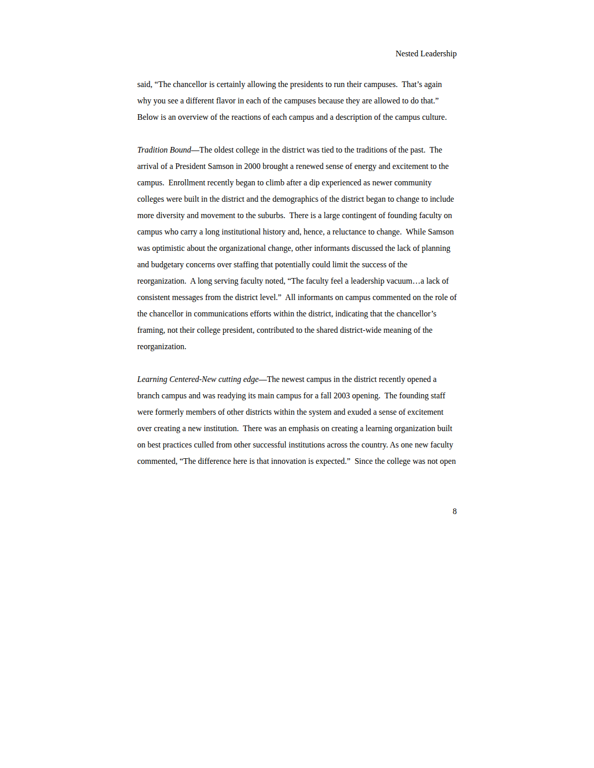Nested Leadership
said, “The chancellor is certainly allowing the presidents to run their campuses. That’s again why you see a different flavor in each of the campuses because they are allowed to do that.” Below is an overview of the reactions of each campus and a description of the campus culture.
Tradition Bound—The oldest college in the district was tied to the traditions of the past. The arrival of a President Samson in 2000 brought a renewed sense of energy and excitement to the campus. Enrollment recently began to climb after a dip experienced as newer community colleges were built in the district and the demographics of the district began to change to include more diversity and movement to the suburbs. There is a large contingent of founding faculty on campus who carry a long institutional history and, hence, a reluctance to change. While Samson was optimistic about the organizational change, other informants discussed the lack of planning and budgetary concerns over staffing that potentially could limit the success of the reorganization. A long serving faculty noted, “The faculty feel a leadership vacuum…a lack of consistent messages from the district level.” All informants on campus commented on the role of the chancellor in communications efforts within the district, indicating that the chancellor’s framing, not their college president, contributed to the shared district-wide meaning of the reorganization.
Learning Centered-New cutting edge—The newest campus in the district recently opened a branch campus and was readying its main campus for a fall 2003 opening. The founding staff were formerly members of other districts within the system and exuded a sense of excitement over creating a new institution. There was an emphasis on creating a learning organization built on best practices culled from other successful institutions across the country. As one new faculty commented, “The difference here is that innovation is expected.” Since the college was not open
8